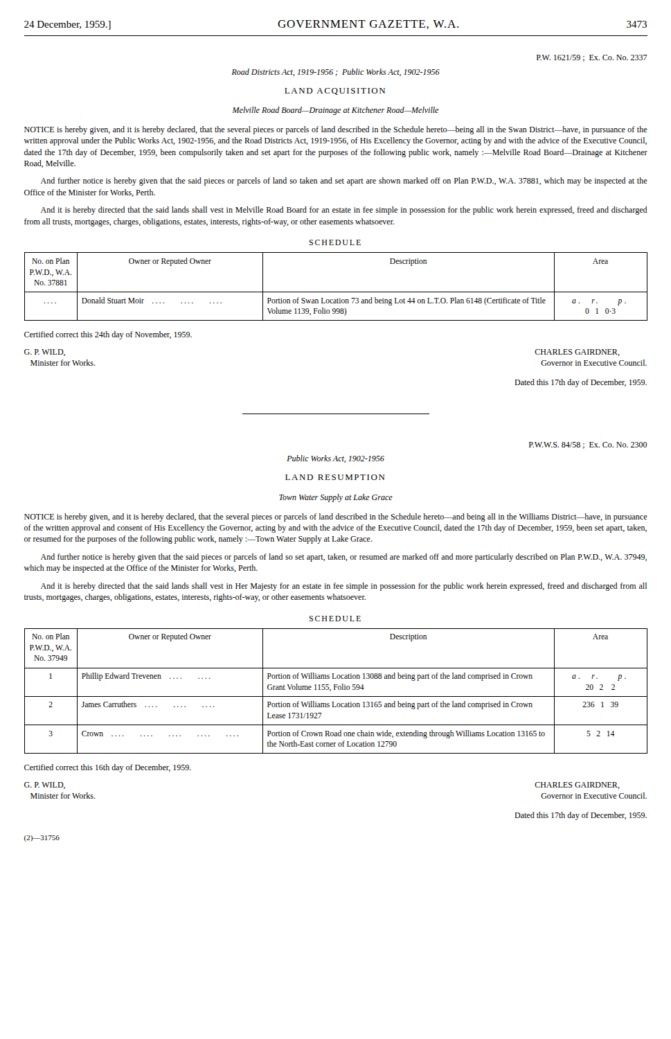24 December, 1959.]
GOVERNMENT GAZETTE, W.A.
3473
P.W. 1621/59 ; Ex. Co. No. 2337
Road Districts Act, 1919-1956 ; Public Works Act, 1902-1956
LAND ACQUISITION
Melville Road Board—Drainage at Kitchener Road—Melville
NOTICE is hereby given, and it is hereby declared, that the several pieces or parcels of land described in the Schedule hereto—being all in the Swan District—have, in pursuance of the written approval under the Public Works Act, 1902-1956, and the Road Districts Act, 1919-1956, of His Excellency the Governor, acting by and with the advice of the Executive Council, dated the 17th day of December, 1959, been compulsorily taken and set apart for the purposes of the following public work, namely :—Melville Road Board—Drainage at Kitchener Road, Melville.
And further notice is hereby given that the said pieces or parcels of land so taken and set apart are shown marked off on Plan P.W.D., W.A. 37881, which may be inspected at the Office of the Minister for Works, Perth.
And it is hereby directed that the said lands shall vest in Melville Road Board for an estate in fee simple in possession for the public work herein expressed, freed and discharged from all trusts, mortgages, charges, obligations, estates, interests, rights-of-way, or other easements whatsoever.
SCHEDULE
| No. on Plan P.W.D., W.A. No. 37881 | Owner or Reputed Owner | Description | Area |
| --- | --- | --- | --- |
| .... | Donald Stuart Moir .... .... .... | Portion of Swan Location 73 and being Lot 44 on L.T.O. Plan 6148 (Certificate of Title Volume 1139, Folio 998) | a. r. p. 0 1 0·3 |
Certified correct this 24th day of November, 1959.
G. P. WILD,
Minister for Works.
CHARLES GAIRDNER,
Governor in Executive Council.
Dated this 17th day of December, 1959.
P.W.W.S. 84/58 ; Ex. Co. No. 2300
Public Works Act, 1902-1956
LAND RESUMPTION
Town Water Supply at Lake Grace
NOTICE is hereby given, and it is hereby declared, that the several pieces or parcels of land described in the Schedule hereto—and being all in the Williams District—have, in pursuance of the written approval and consent of His Excellency the Governor, acting by and with the advice of the Executive Council, dated the 17th day of December, 1959, been set apart, taken, or resumed for the purposes of the following public work, namely :—Town Water Supply at Lake Grace.
And further notice is hereby given that the said pieces or parcels of land so set apart, taken, or resumed are marked off and more particularly described on Plan P.W.D., W.A. 37949, which may be inspected at the Office of the Minister for Works, Perth.
And it is hereby directed that the said lands shall vest in Her Majesty for an estate in fee simple in possession for the public work herein expressed, freed and discharged from all trusts, mortgages, charges, obligations, estates, interests, rights-of-way, or other easements whatsoever.
SCHEDULE
| No. on Plan P.W.D., W.A. No. 37949 | Owner or Reputed Owner | Description | Area |
| --- | --- | --- | --- |
| 1 | Phillip Edward Trevenen .... .... | Portion of Williams Location 13088 and being part of the land comprised in Crown Grant Volume 1155, Folio 594 | a. r. p. 20 2 2 |
| 2 | James Carruthers .... .... .... | Portion of Williams Location 13165 and being part of the land comprised in Crown Lease 1731/1927 | 236 1 39 |
| 3 | Crown .... .... .... .... .... | Portion of Crown Road one chain wide, extending through Williams Location 13165 to the North-East corner of Location 12790 | 5 2 14 |
Certified correct this 16th day of December, 1959.
G. P. WILD,
Minister for Works.
CHARLES GAIRDNER,
Governor in Executive Council.
Dated this 17th day of December, 1959.
(2)—31756